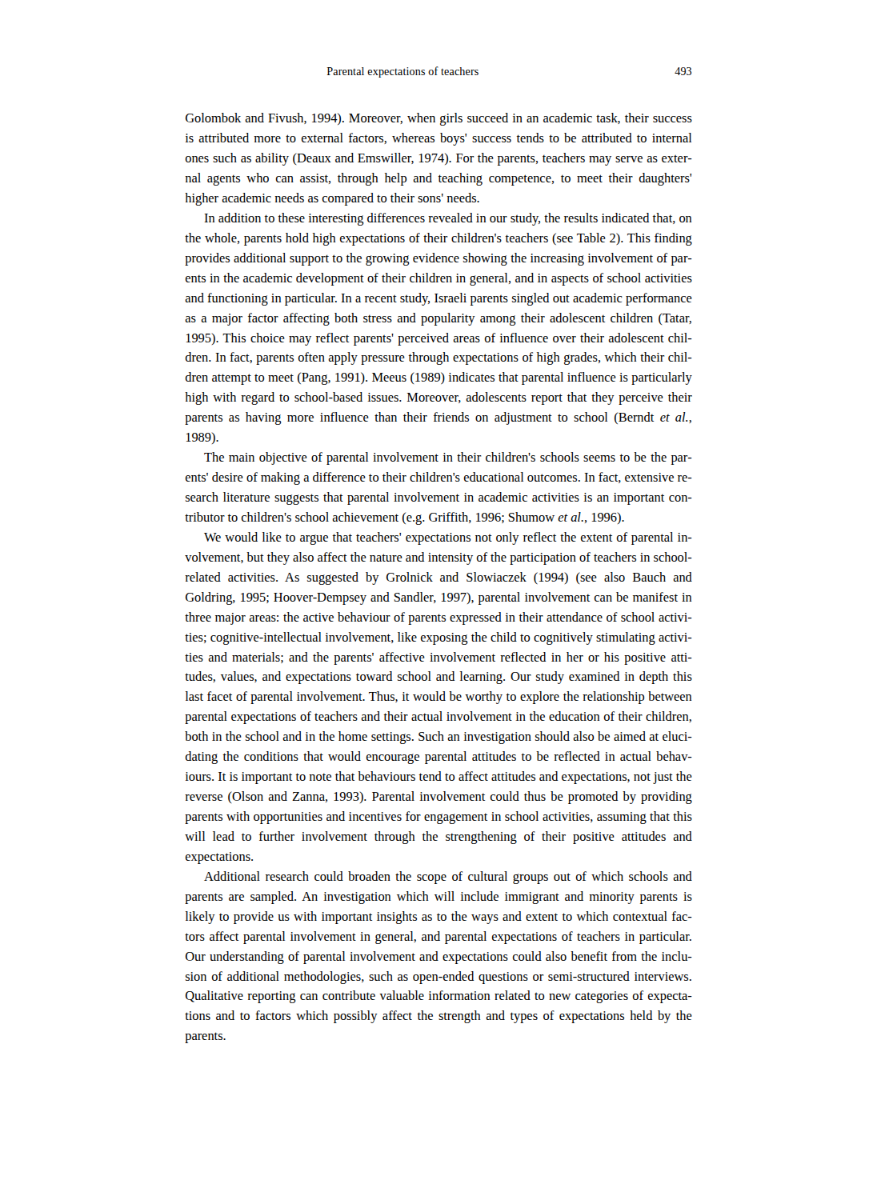Parental expectations of teachers 493
Golombok and Fivush, 1994). Moreover, when girls succeed in an academic task, their success is attributed more to external factors, whereas boys' success tends to be attributed to internal ones such as ability (Deaux and Emswiller, 1974). For the parents, teachers may serve as external agents who can assist, through help and teaching competence, to meet their daughters' higher academic needs as compared to their sons' needs.
In addition to these interesting differences revealed in our study, the results indicated that, on the whole, parents hold high expectations of their children's teachers (see Table 2). This finding provides additional support to the growing evidence showing the increasing involvement of parents in the academic development of their children in general, and in aspects of school activities and functioning in particular. In a recent study, Israeli parents singled out academic performance as a major factor affecting both stress and popularity among their adolescent children (Tatar, 1995). This choice may reflect parents' perceived areas of influence over their adolescent children. In fact, parents often apply pressure through expectations of high grades, which their children attempt to meet (Pang, 1991). Meeus (1989) indicates that parental influence is particularly high with regard to school-based issues. Moreover, adolescents report that they perceive their parents as having more influence than their friends on adjustment to school (Berndt et al., 1989).
The main objective of parental involvement in their children's schools seems to be the parents' desire of making a difference to their children's educational outcomes. In fact, extensive research literature suggests that parental involvement in academic activities is an important contributor to children's school achievement (e.g. Griffith, 1996; Shumow et al., 1996).
We would like to argue that teachers' expectations not only reflect the extent of parental involvement, but they also affect the nature and intensity of the participation of teachers in school-related activities. As suggested by Grolnick and Slowiaczek (1994) (see also Bauch and Goldring, 1995; Hoover-Dempsey and Sandler, 1997), parental involvement can be manifest in three major areas: the active behaviour of parents expressed in their attendance of school activities; cognitive-intellectual involvement, like exposing the child to cognitively stimulating activities and materials; and the parents' affective involvement reflected in her or his positive attitudes, values, and expectations toward school and learning. Our study examined in depth this last facet of parental involvement. Thus, it would be worthy to explore the relationship between parental expectations of teachers and their actual involvement in the education of their children, both in the school and in the home settings. Such an investigation should also be aimed at elucidating the conditions that would encourage parental attitudes to be reflected in actual behaviours. It is important to note that behaviours tend to affect attitudes and expectations, not just the reverse (Olson and Zanna, 1993). Parental involvement could thus be promoted by providing parents with opportunities and incentives for engagement in school activities, assuming that this will lead to further involvement through the strengthening of their positive attitudes and expectations.
Additional research could broaden the scope of cultural groups out of which schools and parents are sampled. An investigation which will include immigrant and minority parents is likely to provide us with important insights as to the ways and extent to which contextual factors affect parental involvement in general, and parental expectations of teachers in particular. Our understanding of parental involvement and expectations could also benefit from the inclusion of additional methodologies, such as open-ended questions or semi-structured interviews. Qualitative reporting can contribute valuable information related to new categories of expectations and to factors which possibly affect the strength and types of expectations held by the parents.